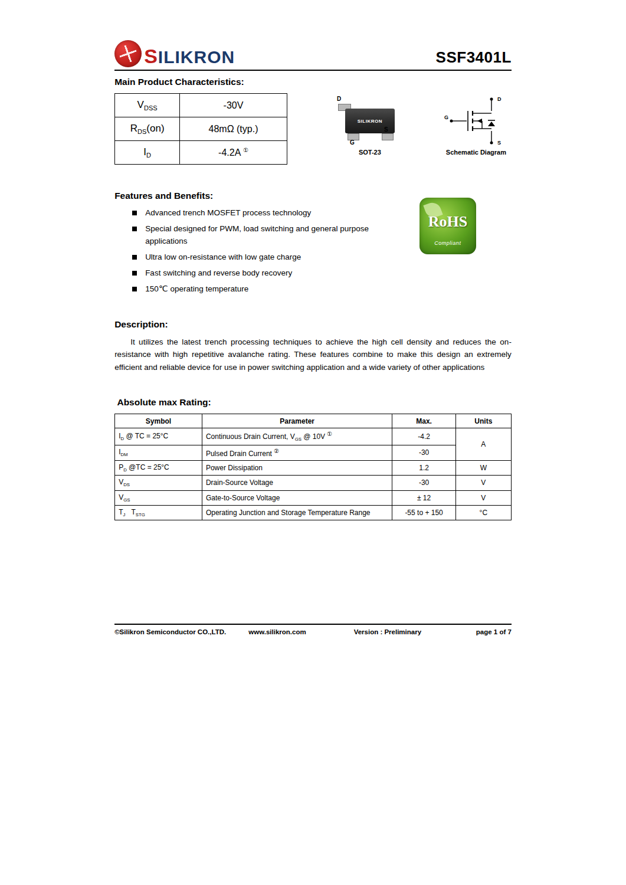SILIKRON
SSF3401L
Main Product Characteristics:
| V DSS | -30V |
| R DS (on) | 48mΩ (typ.) |
| I D | -4.2A ① |
D G S
SOT-23
D G S
Schematic Diagram
Features and Benefits:
Advanced trench MOSFET process technology
Special designed for PWM, load switching and general purpose applications
Ultra low on-resistance with low gate charge
Fast switching and reverse body recovery
150℃ operating temperature
RoHS
Compliant
Description:
It utilizes the latest trench processing techniques to achieve the high cell density and reduces the on-resistance with high repetitive avalanche rating. These features combine to make this design an extremely efficient and reliable device for use in power switching application and a wide variety of other applications
Absolute max Rating:
| Symbol | Parameter | Max. | Units |
| --- | --- | --- | --- |
| I D @ TC = 25°C | Continuous Drain Current, V GS @ 10V ① | -4.2 | A |
| I DM | Pulsed Drain Current ② | -30 |
| P D @TC = 25°C | Power Dissipation | 1.2 | W |
| V DS | Drain-Source Voltage | -30 | V |
| V GS | Gate-to-Source Voltage | ± 12 | V |
| T J T STG | Operating Junction and Storage Temperature Range | -55 to + 150 | °C |
©Silikron Semiconductor CO.,LTD.
www.silikron.com
Version : Preliminary
page 1 of 7